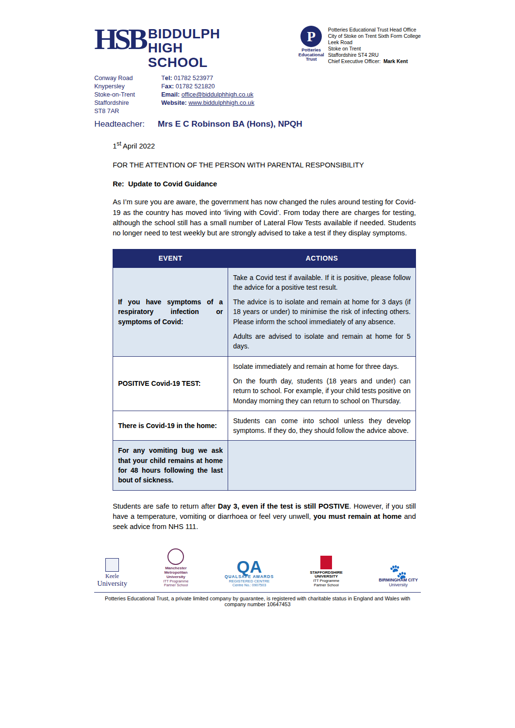HSB
BIDDULPH HIGH SCHOOL
P
Potteries
Educational
Trust
Potteries Educational Trust Head Office
City of Stoke on Trent Sixth Form College
Leek Road
Stoke on Trent
Staffordshire ST4 2RU
Chief Executive Officer: Mark Kent
Conway Road
Knypersley
Stoke-on-Trent
Staffordshire
ST8 7AR
Tel: 01782 523977
Fax: 01782 521820
Email: office@biddulphhigh.co.uk
Website: www.biddulphhigh.co.uk
Headteacher: Mrs E C Robinson BA (Hons), NPQH
1st April 2022
FOR THE ATTENTION OF THE PERSON WITH PARENTAL RESPONSIBILITY
Re: Update to Covid Guidance
As I’m sure you are aware, the government has now changed the rules around testing for Covid-19 as the country has moved into ‘living with Covid’. From today there are charges for testing, although the school still has a small number of Lateral Flow Tests available if needed. Students no longer need to test weekly but are strongly advised to take a test if they display symptoms.
| EVENT | ACTIONS |
| --- | --- |
| If you have symptoms of a respiratory infection or symptoms of Covid: | Take a Covid test if available. If it is positive, please follow the advice for a positive test result. The advice is to isolate and remain at home for 3 days (if 18 years or under) to minimise the risk of infecting others. Please inform the school immediately of any absence. Adults are advised to isolate and remain at home for 5 days. |
| POSITIVE Covid-19 TEST: | Isolate immediately and remain at home for three days. On the fourth day, students (18 years and under) can return to school. For example, if your child tests positive on Monday morning they can return to school on Thursday. |
| There is Covid-19 in the home: | Students can come into school unless they develop symptoms. If they do, they should follow the advice above. |
| For any vomiting bug we ask that your child remains at home for 48 hours following the last bout of sickness. | |
Students are safe to return after Day 3, even if the test is still POSTIVE. However, if you still have a temperature, vomiting or diarrhoea or feel very unwell, you must remain at home and seek advice from NHS 111.
Keele
University
Manchester
Metropolitan
University
ITT Programme
Partner School
QA
QUALSAFE AWARDS
REGISTERED CENTRE
Centre No.: 0907503
STAFFORDSHIRE
UNIVERSITY
ITT Programme
Partner School
🐾
BIRMINGHAM CITY
University
Potteries Educational Trust, a private limited company by guarantee, is registered with charitable status in England and Wales with company number 10647453